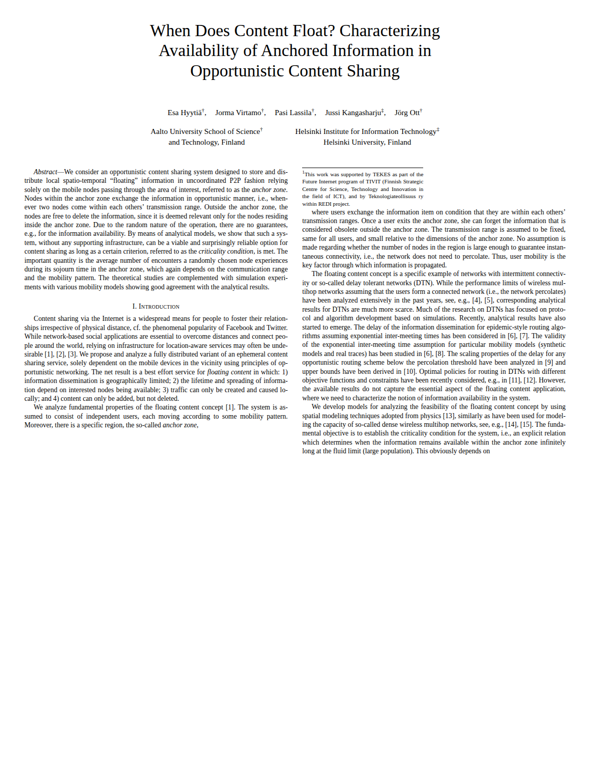When Does Content Float? Characterizing
Availability of Anchored Information in
Opportunistic Content Sharing
Esa Hyytiä†, Jorma Virtamo†, Pasi Lassila†, Jussi Kangasharju‡, Jörg Ott†
Aalto University School of Science†
and Technology, Finland
Helsinki Institute for Information Technology‡
Helsinki University, Finland
Abstract—We consider an opportunistic content sharing system designed to store and distribute local spatio-temporal “floating” information in uncoordinated P2P fashion relying solely on the mobile nodes passing through the area of interest, referred to as the anchor zone. Nodes within the anchor zone exchange the information in opportunistic manner, i.e., whenever two nodes come within each others’ transmission range. Outside the anchor zone, the nodes are free to delete the information, since it is deemed relevant only for the nodes residing inside the anchor zone. Due to the random nature of the operation, there are no guarantees, e.g., for the information availability. By means of analytical models, we show that such a system, without any supporting infrastructure, can be a viable and surprisingly reliable option for content sharing as long as a certain criterion, referred to as the criticality condition, is met. The important quantity is the average number of encounters a randomly chosen node experiences during its sojourn time in the anchor zone, which again depends on the communication range and the mobility pattern. The theoretical studies are complemented with simulation experiments with various mobility models showing good agreement with the analytical results.
I. Introduction
Content sharing via the Internet is a widespread means for people to foster their relationships irrespective of physical distance, cf. the phenomenal popularity of Facebook and Twitter. While network-based social applications are essential to overcome distances and connect people around the world, relying on infrastructure for location-aware services may often be undesirable [1], [2], [3]. We propose and analyze a fully distributed variant of an ephemeral content sharing service, solely dependent on the mobile devices in the vicinity using principles of opportunistic networking. The net result is a best effort service for floating content in which: 1) information dissemination is geographically limited; 2) the lifetime and spreading of information depend on interested nodes being available; 3) traffic can only be created and caused locally; and 4) content can only be added, but not deleted.
We analyze fundamental properties of the floating content concept [1]. The system is assumed to consist of independent users, each moving according to some mobility pattern. Moreover, there is a specific region, the so-called anchor zone,
1This work was supported by TEKES as part of the Future Internet program of TIVIT (Finnish Strategic Centre for Science, Technology and Innovation in the field of ICT), and by Teknologiateollisuus ry within REDI project.
where users exchange the information item on condition that they are within each others’ transmission ranges. Once a user exits the anchor zone, she can forget the information that is considered obsolete outside the anchor zone. The transmission range is assumed to be fixed, same for all users, and small relative to the dimensions of the anchor zone. No assumption is made regarding whether the number of nodes in the region is large enough to guarantee instantaneous connectivity, i.e., the network does not need to percolate. Thus, user mobility is the key factor through which information is propagated.
The floating content concept is a specific example of networks with intermittent connectivity or so-called delay tolerant networks (DTN). While the performance limits of wireless multihop networks assuming that the users form a connected network (i.e., the network percolates) have been analyzed extensively in the past years, see, e.g., [4], [5], corresponding analytical results for DTNs are much more scarce. Much of the research on DTNs has focused on protocol and algorithm development based on simulations. Recently, analytical results have also started to emerge. The delay of the information dissemination for epidemic-style routing algorithms assuming exponential inter-meeting times has been considered in [6], [7]. The validity of the exponential inter-meeting time assumption for particular mobility models (synthetic models and real traces) has been studied in [6], [8]. The scaling properties of the delay for any opportunistic routing scheme below the percolation threshold have been analyzed in [9] and upper bounds have been derived in [10]. Optimal policies for routing in DTNs with different objective functions and constraints have been recently considered, e.g., in [11], [12]. However, the available results do not capture the essential aspect of the floating content application, where we need to characterize the notion of information availability in the system.
We develop models for analyzing the feasibility of the floating content concept by using spatial modeling techniques adopted from physics [13], similarly as have been used for modeling the capacity of so-called dense wireless multihop networks, see, e.g., [14], [15]. The fundamental objective is to establish the criticality condition for the system, i.e., an explicit relation which determines when the information remains available within the anchor zone infinitely long at the fluid limit (large population). This obviously depends on